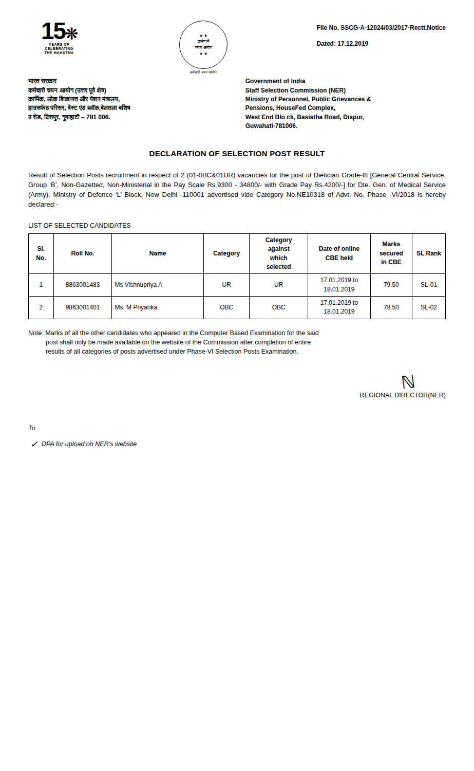15❊
YEARS OF
CELEBRATING
THE MAHATMA
★ ★
कर्मचारी
चयन आयोग
★ ★
कर्मचारी चयन आयोग
File No. SSCG-A-12024/03/2017-Rectt.Notice
Dated: 17.12.2019
भारत सरकार
कर्मचारी चयन आयोग (उत्तर पूर्व क्षेत्र)
कार्मिक, लोक शिकायत और पेंशन मंत्रालय,
हाउसफेड परिसर, वेस्ट एंड ब्लॉक,बेलतला बशिष
ठ रोड, दिसपुर, गुवाहाटी – 781 006.
Government of India
Staff Selection Commission (NER)
Ministry of Personnel, Public Grievances &
Pensions, HouseFed Complex,
West End Blo ck, Basistha Road, Dispur,
Guwahati-781006.
DECLARATION OF SELECTION POST RESULT
Result of Selection Posts recruitment in respect of 2 (01-0BC&01UR) vacancies for the post of Dietician Grade-III [General Central Service, Group ‘B’, Non-Gazetted, Non-Ministerial in the Pay Scale Rs.9300 - 34800/- with Grade Pay Rs.4200/-] for Dte. Gen. of Medical Service (Army), Ministry of Defence ‘L’ Block, New Delhi -110001 advertised vide Category No.NE10318 of Advt. No. Phase -VI/2018 is hereby declared:-
LIST OF SELECTED CANDIDATES
| Sl. No. | Roll No. | Name | Category | Category against which selected | Date of online CBE held | Marks secured in CBE | SL Rank |
| --- | --- | --- | --- | --- | --- | --- | --- |
| 1 | 8863001483 | Ms Vishnupriya A | UR | UR | 17.01.2019 to 18.01.2019 | 79.50 | SL-01 |
| 2 | 9863001401 | Ms. M Priyanka | OBC | OBC | 17.01.2019 to 18.01.2019 | 78.50 | SL-02 |
Note: Marks of all the other candidates who appeared in the Computer Based Examination for the said post shall only be made available on the website of the Commission after completion of entire results of all categories of posts advertised under Phase-VI Selection Posts Examination.
ℕ
REGIONAL DIRECTOR(NER)
To
✓DPA for upload on NER’s website